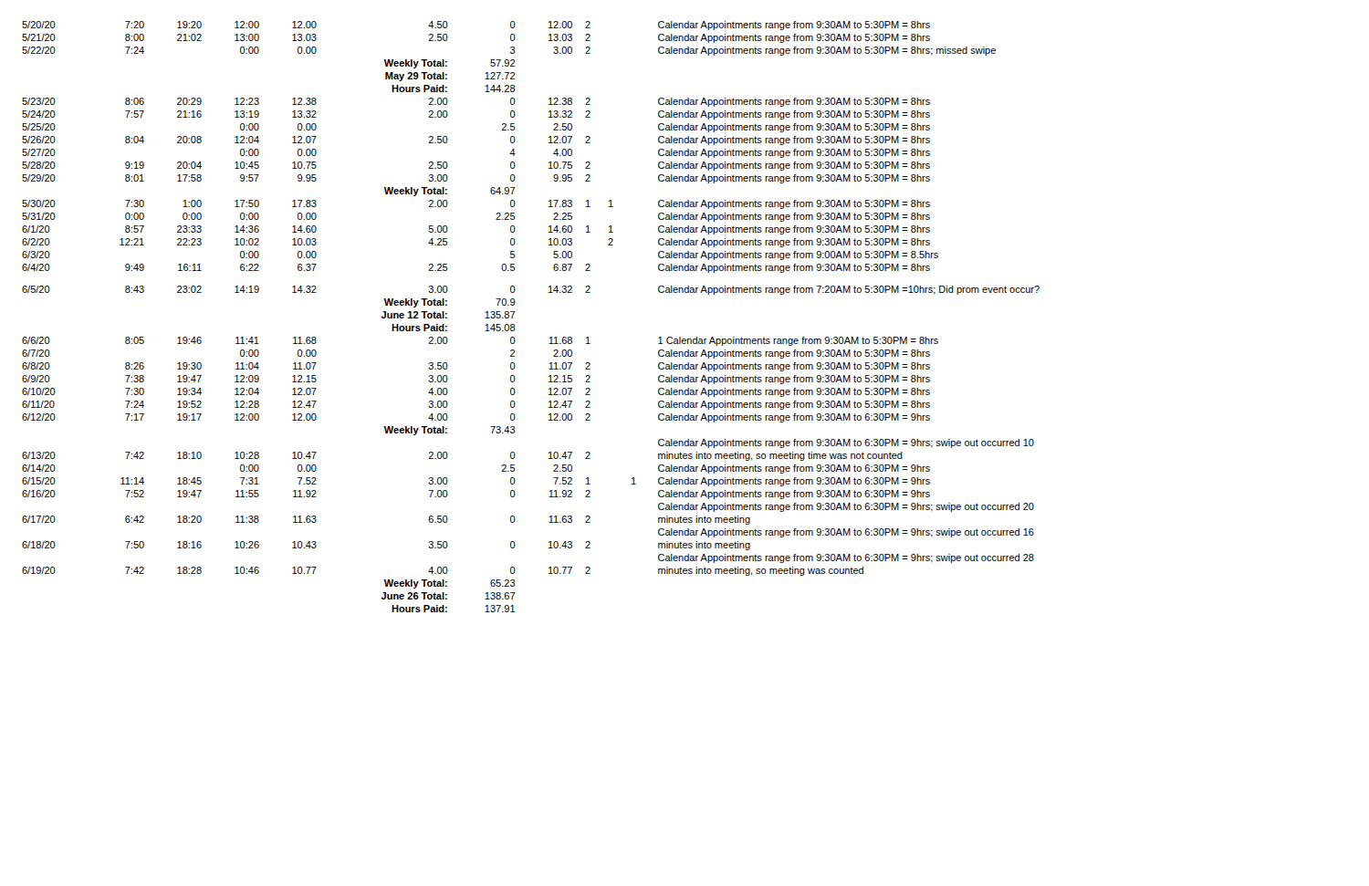| 5/20/20 | 7:20 | 19:20 | 12:00 | 12.00 | 4.50 | 0 | 12.00 | 2 | | | Calendar Appointments range from 9:30AM to 5:30PM = 8hrs |
| 5/21/20 | 8:00 | 21:02 | 13:00 | 13.03 | 2.50 | 0 | 13.03 | 2 | | | Calendar Appointments range from 9:30AM to 5:30PM = 8hrs |
| 5/22/20 | 7:24 | | 0:00 | 0.00 | | 3 | 3.00 | 2 | | | Calendar Appointments range from 9:30AM to 5:30PM = 8hrs; missed swipe |
| | Weekly Total: | 57.92 | |
| | May 29 Total: | 127.72 | |
| | Hours Paid: | 144.28 | |
| 5/23/20 | 8:06 | 20:29 | 12:23 | 12.38 | 2.00 | 0 | 12.38 | 2 | | | Calendar Appointments range from 9:30AM to 5:30PM = 8hrs |
| 5/24/20 | 7:57 | 21:16 | 13:19 | 13.32 | 2.00 | 0 | 13.32 | 2 | | | Calendar Appointments range from 9:30AM to 5:30PM = 8hrs |
| 5/25/20 | | | 0:00 | 0.00 | | 2.5 | 2.50 | | | | Calendar Appointments range from 9:30AM to 5:30PM = 8hrs |
| 5/26/20 | 8:04 | 20:08 | 12:04 | 12.07 | 2.50 | 0 | 12.07 | 2 | | | Calendar Appointments range from 9:30AM to 5:30PM = 8hrs |
| 5/27/20 | | | 0:00 | 0.00 | | 4 | 4.00 | | | | Calendar Appointments range from 9:30AM to 5:30PM = 8hrs |
| 5/28/20 | 9:19 | 20:04 | 10:45 | 10.75 | 2.50 | 0 | 10.75 | 2 | | | Calendar Appointments range from 9:30AM to 5:30PM = 8hrs |
| 5/29/20 | 8:01 | 17:58 | 9:57 | 9.95 | 3.00 | 0 | 9.95 | 2 | | | Calendar Appointments range from 9:30AM to 5:30PM = 8hrs |
| | Weekly Total: | 64.97 | |
| 5/30/20 | 7:30 | 1:00 | 17:50 | 17.83 | 2.00 | 0 | 17.83 | 1 | 1 | | Calendar Appointments range from 9:30AM to 5:30PM = 8hrs |
| 5/31/20 | 0:00 | 0:00 | 0:00 | 0.00 | | 2.25 | 2.25 | | | | Calendar Appointments range from 9:30AM to 5:30PM = 8hrs |
| 6/1/20 | 8:57 | 23:33 | 14:36 | 14.60 | 5.00 | 0 | 14.60 | 1 | 1 | | Calendar Appointments range from 9:30AM to 5:30PM = 8hrs |
| 6/2/20 | 12:21 | 22:23 | 10:02 | 10.03 | 4.25 | 0 | 10.03 | | 2 | | Calendar Appointments range from 9:30AM to 5:30PM = 8hrs |
| 6/3/20 | | | 0:00 | 0.00 | | 5 | 5.00 | | | | Calendar Appointments range from 9:00AM to 5:30PM = 8.5hrs |
| 6/4/20 | 9:49 | 16:11 | 6:22 | 6.37 | 2.25 | 0.5 | 6.87 | 2 | | | Calendar Appointments range from 9:30AM to 5:30PM = 8hrs |
| 6/5/20 | 8:43 | 23:02 | 14:19 | 14.32 | 3.00 | 0 | 14.32 | 2 | | | Calendar Appointments range from 7:20AM to 5:30PM =10hrs; Did prom event occur? |
| | Weekly Total: | 70.9 | |
| | June 12 Total: | 135.87 | |
| | Hours Paid: | 145.08 | |
| 6/6/20 | 8:05 | 19:46 | 11:41 | 11.68 | 2.00 | 0 | 11.68 | 1 | | | 1 Calendar Appointments range from 9:30AM to 5:30PM = 8hrs |
| 6/7/20 | | | 0:00 | 0.00 | | 2 | 2.00 | | | | Calendar Appointments range from 9:30AM to 5:30PM = 8hrs |
| 6/8/20 | 8:26 | 19:30 | 11:04 | 11.07 | 3.50 | 0 | 11.07 | 2 | | | Calendar Appointments range from 9:30AM to 5:30PM = 8hrs |
| 6/9/20 | 7:38 | 19:47 | 12:09 | 12.15 | 3.00 | 0 | 12.15 | 2 | | | Calendar Appointments range from 9:30AM to 5:30PM = 8hrs |
| 6/10/20 | 7:30 | 19:34 | 12:04 | 12.07 | 4.00 | 0 | 12.07 | 2 | | | Calendar Appointments range from 9:30AM to 5:30PM = 8hrs |
| 6/11/20 | 7:24 | 19:52 | 12:28 | 12.47 | 3.00 | 0 | 12.47 | 2 | | | Calendar Appointments range from 9:30AM to 5:30PM = 8hrs |
| 6/12/20 | 7:17 | 19:17 | 12:00 | 12.00 | 4.00 | 0 | 12.00 | 2 | | | Calendar Appointments range from 9:30AM to 6:30PM = 9hrs |
| | Weekly Total: | 73.43 | |
| | Calendar Appointments range from 9:30AM to 6:30PM = 9hrs; swipe out occurred 10 |
| 6/13/20 | 7:42 | 18:10 | 10:28 | 10.47 | 2.00 | 0 | 10.47 | 2 | | | minutes into meeting, so meeting time was not counted |
| 6/14/20 | | | 0:00 | 0.00 | | 2.5 | 2.50 | | | | Calendar Appointments range from 9:30AM to 6:30PM = 9hrs |
| 6/15/20 | 11:14 | 18:45 | 7:31 | 7.52 | 3.00 | 0 | 7.52 | 1 | | 1 | Calendar Appointments range from 9:30AM to 6:30PM = 9hrs |
| 6/16/20 | 7:52 | 19:47 | 11:55 | 11.92 | 7.00 | 0 | 11.92 | 2 | | | Calendar Appointments range from 9:30AM to 6:30PM = 9hrs |
| | Calendar Appointments range from 9:30AM to 6:30PM = 9hrs; swipe out occurred 20 |
| 6/17/20 | 6:42 | 18:20 | 11:38 | 11.63 | 6.50 | 0 | 11.63 | 2 | | | minutes into meeting |
| | Calendar Appointments range from 9:30AM to 6:30PM = 9hrs; swipe out occurred 16 |
| 6/18/20 | 7:50 | 18:16 | 10:26 | 10.43 | 3.50 | 0 | 10.43 | 2 | | | minutes into meeting |
| | Calendar Appointments range from 9:30AM to 6:30PM = 9hrs; swipe out occurred 28 |
| 6/19/20 | 7:42 | 18:28 | 10:46 | 10.77 | 4.00 | 0 | 10.77 | 2 | | | minutes into meeting, so meeting was counted |
| | Weekly Total: | 65.23 | |
| | June 26 Total: | 138.67 | |
| | Hours Paid: | 137.91 | |